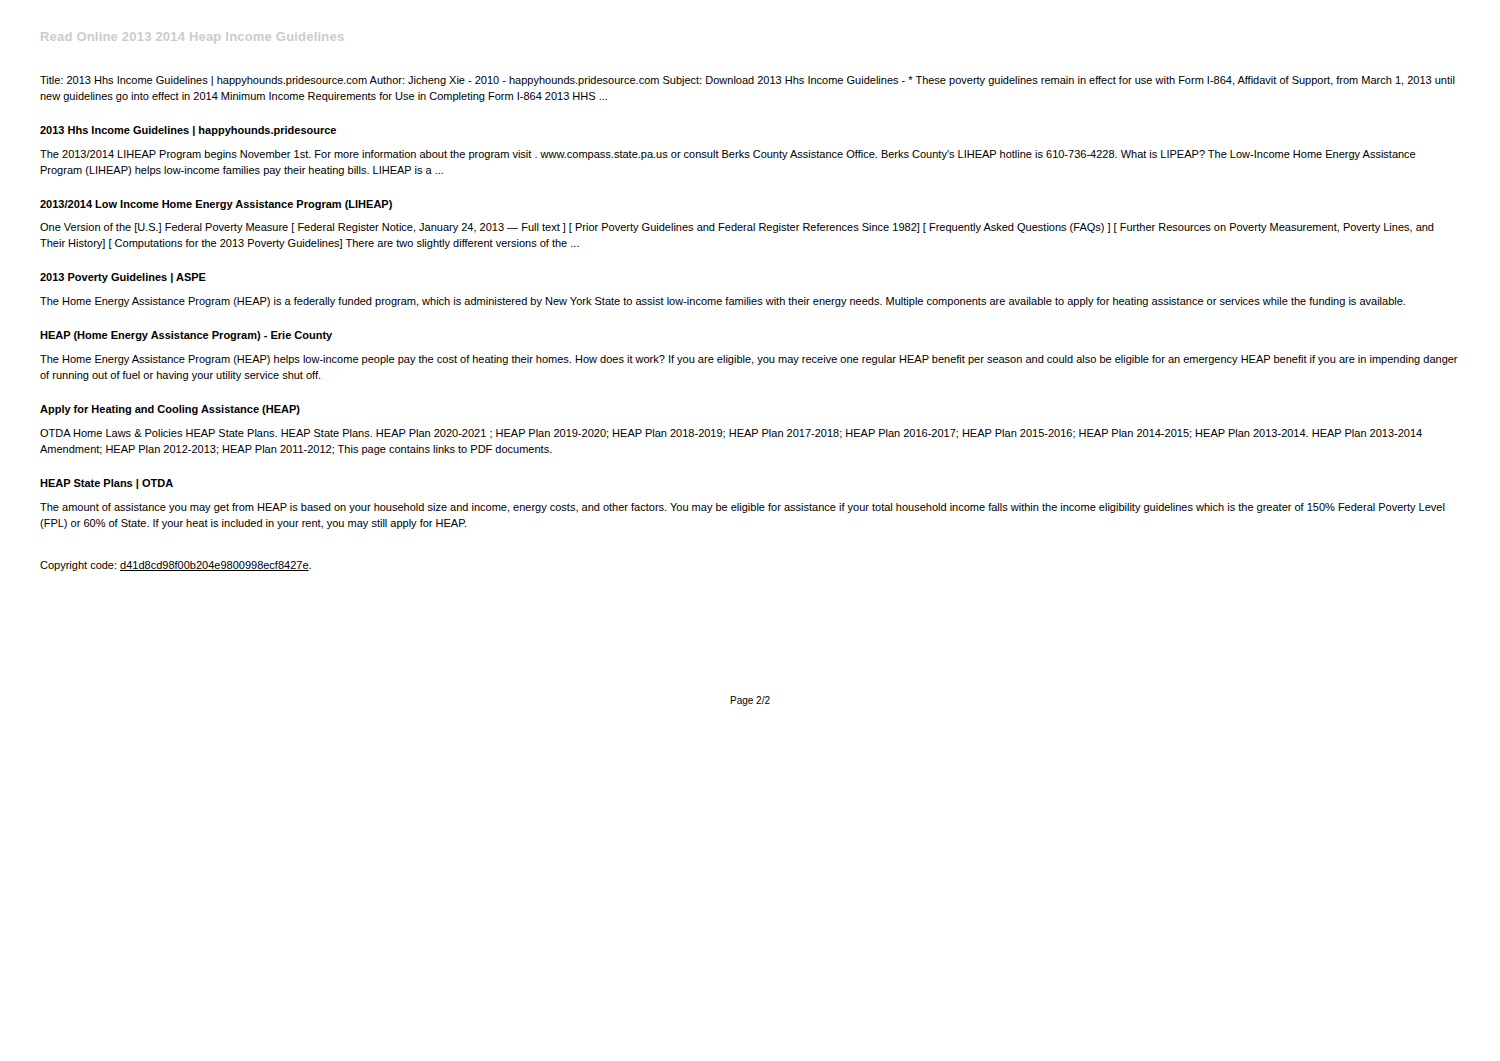Read Online 2013 2014 Heap Income Guidelines
Title: 2013 Hhs Income Guidelines | happyhounds.pridesource.com Author: Jicheng Xie - 2010 - happyhounds.pridesource.com Subject: Download 2013 Hhs Income Guidelines - * These poverty guidelines remain in effect for use with Form I-864, Affidavit of Support, from March 1, 2013 until new guidelines go into effect in 2014 Minimum Income Requirements for Use in Completing Form I-864 2013 HHS ...
2013 Hhs Income Guidelines | happyhounds.pridesource
The 2013/2014 LIHEAP Program begins November 1st. For more information about the program visit . www.compass.state.pa.us or consult Berks County Assistance Office. Berks County's LIHEAP hotline is 610-736-4228. What is LIPEAP? The Low-Income Home Energy Assistance Program (LIHEAP) helps low-income families pay their heating bills. LIHEAP is a ...
2013/2014 Low Income Home Energy Assistance Program (LIHEAP)
One Version of the [U.S.] Federal Poverty Measure [ Federal Register Notice, January 24, 2013 — Full text ] [ Prior Poverty Guidelines and Federal Register References Since 1982] [ Frequently Asked Questions (FAQs) ] [ Further Resources on Poverty Measurement, Poverty Lines, and Their History] [ Computations for the 2013 Poverty Guidelines] There are two slightly different versions of the ...
2013 Poverty Guidelines | ASPE
The Home Energy Assistance Program (HEAP) is a federally funded program, which is administered by New York State to assist low-income families with their energy needs. Multiple components are available to apply for heating assistance or services while the funding is available.
HEAP (Home Energy Assistance Program) - Erie County
The Home Energy Assistance Program (HEAP) helps low-income people pay the cost of heating their homes. How does it work? If you are eligible, you may receive one regular HEAP benefit per season and could also be eligible for an emergency HEAP benefit if you are in impending danger of running out of fuel or having your utility service shut off.
Apply for Heating and Cooling Assistance (HEAP)
OTDA Home Laws & Policies HEAP State Plans. HEAP State Plans. HEAP Plan 2020-2021 ; HEAP Plan 2019-2020; HEAP Plan 2018-2019; HEAP Plan 2017-2018; HEAP Plan 2016-2017; HEAP Plan 2015-2016; HEAP Plan 2014-2015; HEAP Plan 2013-2014. HEAP Plan 2013-2014 Amendment; HEAP Plan 2012-2013; HEAP Plan 2011-2012; This page contains links to PDF documents.
HEAP State Plans | OTDA
The amount of assistance you may get from HEAP is based on your household size and income, energy costs, and other factors. You may be eligible for assistance if your total household income falls within the income eligibility guidelines which is the greater of 150% Federal Poverty Level (FPL) or 60% of State. If your heat is included in your rent, you may still apply for HEAP.
Copyright code: d41d8cd98f00b204e9800998ecf8427e.
Page 2/2